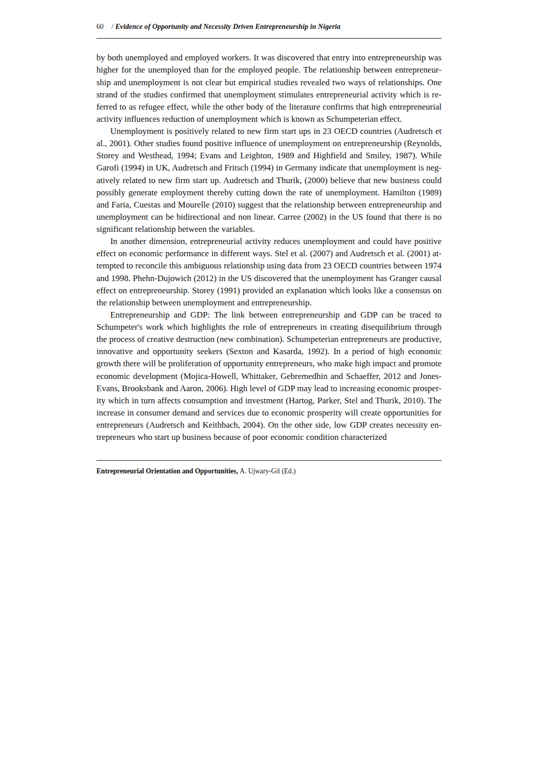60 Evidence of Opportunity and Necessity Driven Entrepreneurship in Nigeria
by both unemployed and employed workers. It was discovered that entry into entrepreneurship was higher for the unemployed than for the employed people. The relationship between entrepreneurship and unemployment is not clear but empirical studies revealed two ways of relationships. One strand of the studies confirmed that unemployment stimulates entrepreneurial activity which is referred to as refugee effect, while the other body of the literature confirms that high entrepreneurial activity influences reduction of unemployment which is known as Schumpeterian effect.
Unemployment is positively related to new firm start ups in 23 OECD countries (Audretsch et al., 2001). Other studies found positive influence of unemployment on entrepreneurship (Reynolds, Storey and Westhead, 1994; Evans and Leighton, 1989 and Highfield and Smiley, 1987). While Garofi (1994) in UK, Audretsch and Fritsch (1994) in Germany indicate that unemployment is negatively related to new firm start up. Audretsch and Thurik, (2000) believe that new business could possibly generate employment thereby cutting down the rate of unemployment. Hamilton (1989) and Faria, Cuestas and Mourelle (2010) suggest that the relationship between entrepreneurship and unemployment can be bidirectional and non linear. Carree (2002) in the US found that there is no significant relationship between the variables.
In another dimension, entrepreneurial activity reduces unemployment and could have positive effect on economic performance in different ways. Stel et al. (2007) and Audretsch et al. (2001) attempted to reconcile this ambiguous relationship using data from 23 OECD countries between 1974 and 1998. Phehn-Dujowich (2012) in the US discovered that the unemployment has Granger causal effect on entrepreneurship. Storey (1991) provided an explanation which looks like a consensus on the relationship between unemployment and entrepreneurship.
Entrepreneurship and GDP: The link between entrepreneurship and GDP can be traced to Schumpeter's work which highlights the role of entrepreneurs in creating disequilibrium through the process of creative destruction (new combination). Schumpeterian entrepreneurs are productive, innovative and opportunity seekers (Sexton and Kasarda, 1992). In a period of high economic growth there will be proliferation of opportunity entrepreneurs, who make high impact and promote economic development (Mojica-Howell, Whittaker, Gebremedhin and Schaeffer, 2012 and Jones-Evans, Brooksbank and Aaron, 2006). High level of GDP may lead to increasing economic prosperity which in turn affects consumption and investment (Hartog, Parker, Stel and Thurik, 2010). The increase in consumer demand and services due to economic prosperity will create opportunities for entrepreneurs (Audretsch and Keithbach, 2004). On the other side, low GDP creates necessity entrepreneurs who start up business because of poor economic condition characterized
Entrepreneurial Orientation and Opportunities, A. Ujwary-Gil (Ed.)